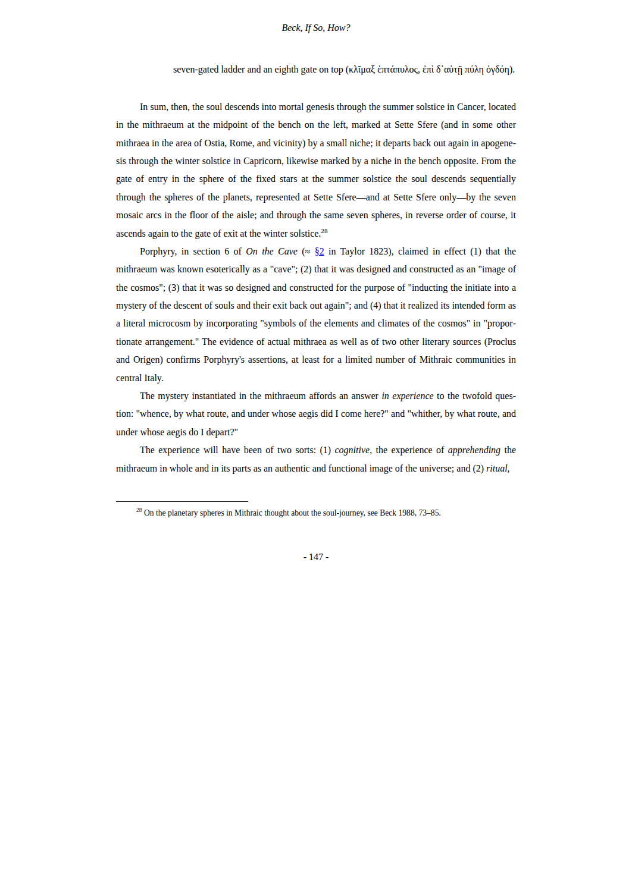Beck, If So, How?
seven-gated ladder and an eighth gate on top (κλῖμαξ ἑπτάπυλος, ἐπὶ δ᾽αὐτῇ πύλη ὀγδόη).
In sum, then, the soul descends into mortal genesis through the summer solstice in Cancer, located in the mithraeum at the midpoint of the bench on the left, marked at Sette Sfere (and in some other mithraea in the area of Ostia, Rome, and vicinity) by a small niche; it departs back out again in apogenesis through the winter solstice in Capricorn, likewise marked by a niche in the bench opposite. From the gate of entry in the sphere of the fixed stars at the summer solstice the soul descends sequentially through the spheres of the planets, represented at Sette Sfere—and at Sette Sfere only—by the seven mosaic arcs in the floor of the aisle; and through the same seven spheres, in reverse order of course, it ascends again to the gate of exit at the winter solstice.28
Porphyry, in section 6 of On the Cave (≈ §2 in Taylor 1823), claimed in effect (1) that the mithraeum was known esoterically as a "cave"; (2) that it was designed and constructed as an "image of the cosmos"; (3) that it was so designed and constructed for the purpose of "inducting the initiate into a mystery of the descent of souls and their exit back out again"; and (4) that it realized its intended form as a literal microcosm by incorporating "symbols of the elements and climates of the cosmos" in "proportionate arrangement." The evidence of actual mithraea as well as of two other literary sources (Proclus and Origen) confirms Porphyry's assertions, at least for a limited number of Mithraic communities in central Italy.
The mystery instantiated in the mithraeum affords an answer in experience to the twofold question: "whence, by what route, and under whose aegis did I come here?" and "whither, by what route, and under whose aegis do I depart?"
The experience will have been of two sorts: (1) cognitive, the experience of apprehending the mithraeum in whole and in its parts as an authentic and functional image of the universe; and (2) ritual,
28 On the planetary spheres in Mithraic thought about the soul-journey, see Beck 1988, 73–85.
- 147 -